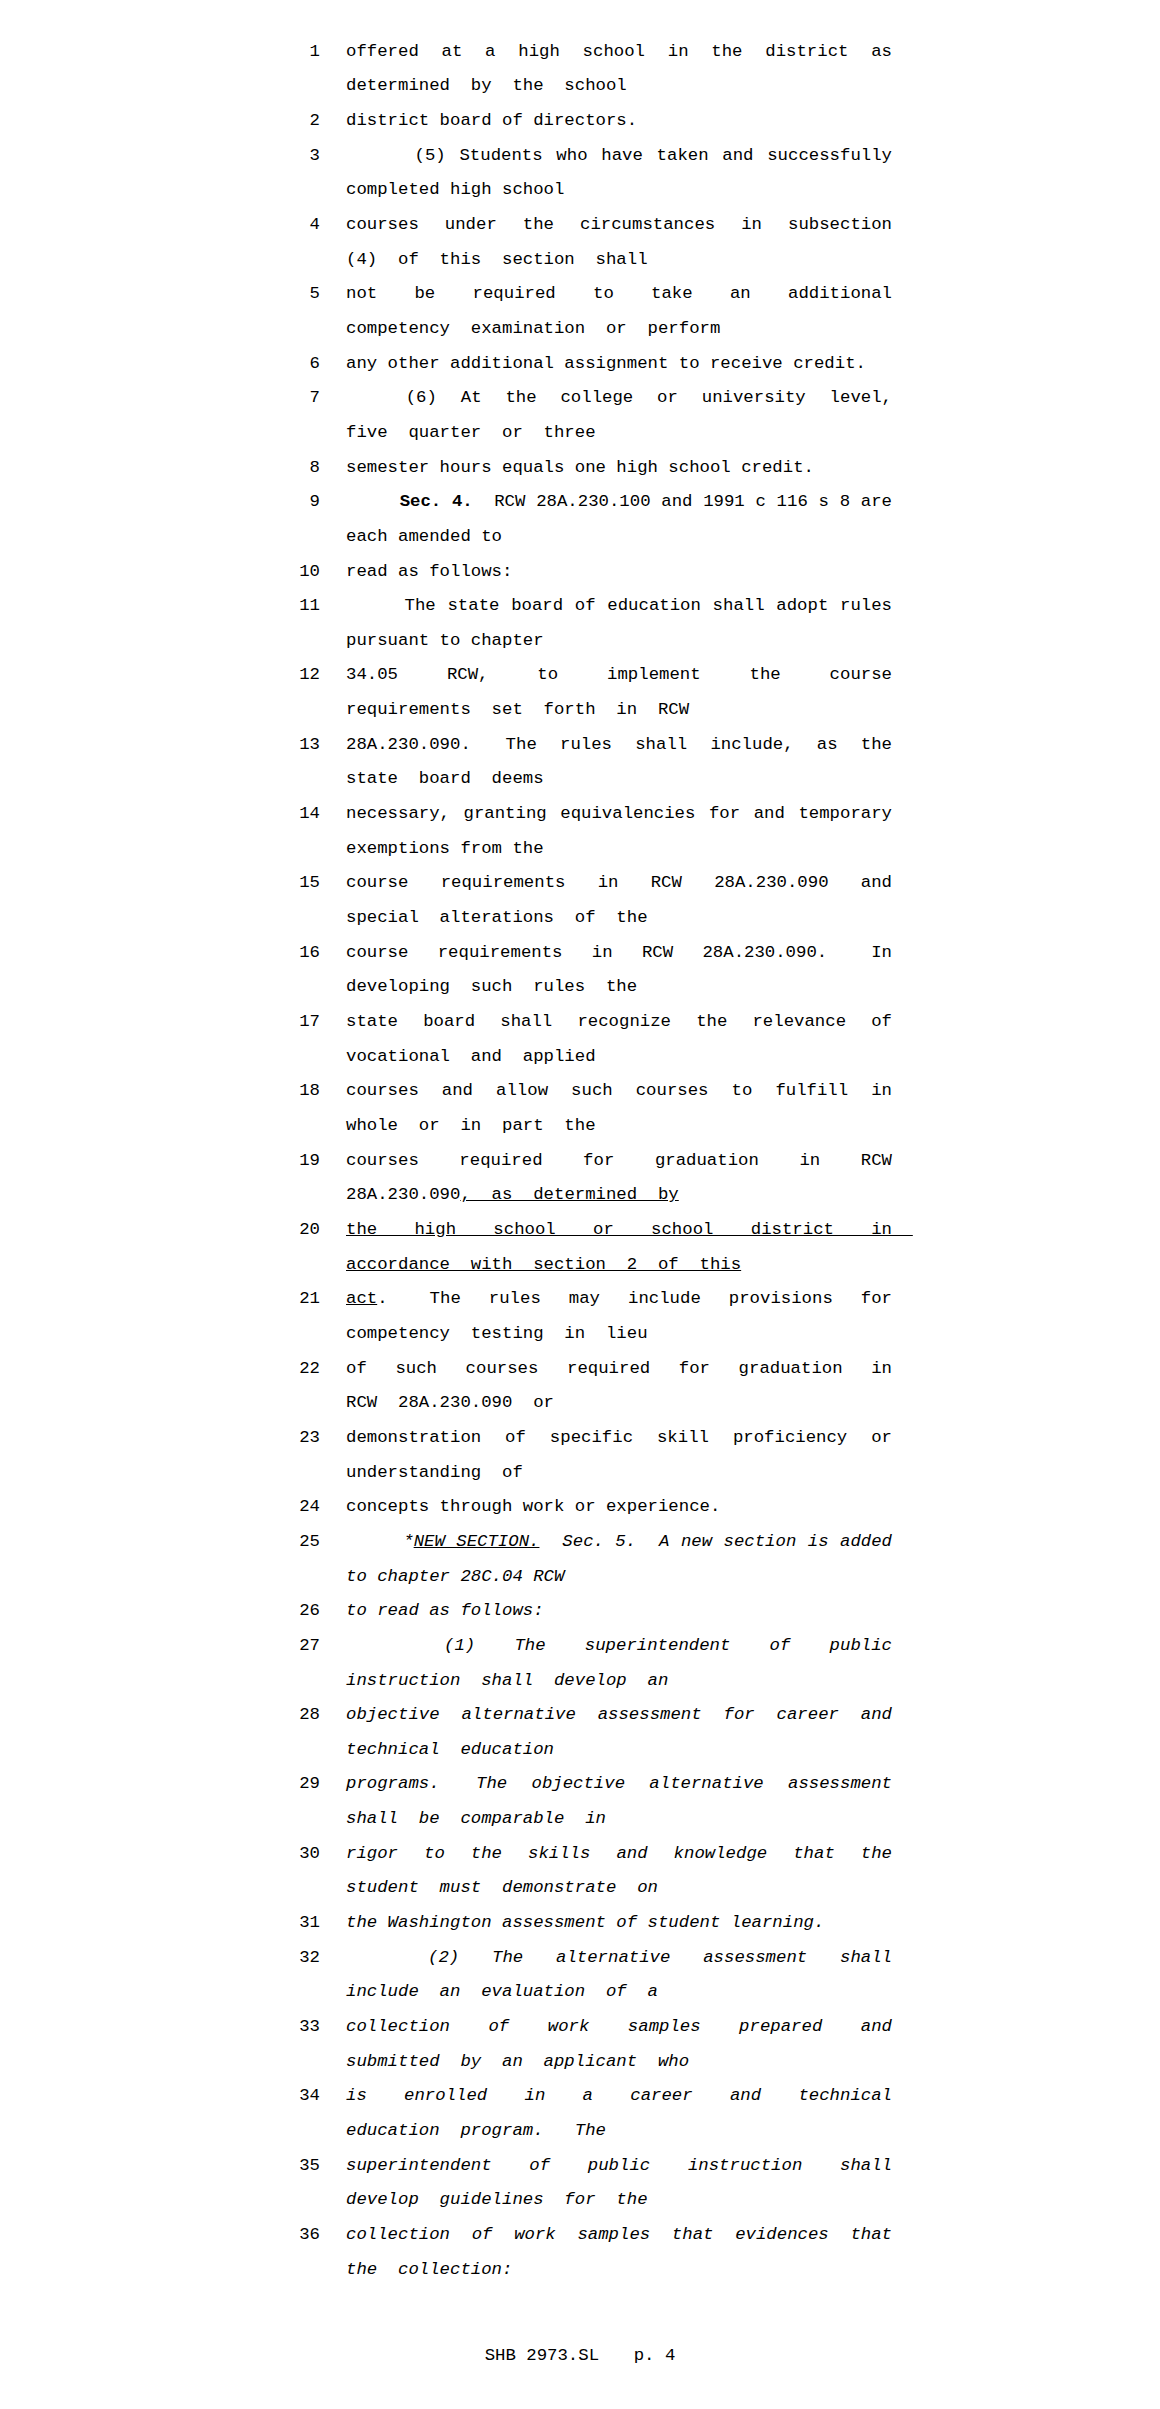1 offered at a high school in the district as determined by the school
2 district board of directors.
3 (5) Students who have taken and successfully completed high school
4 courses under the circumstances in subsection (4) of this section shall
5 not be required to take an additional competency examination or perform
6 any other additional assignment to receive credit.
7 (6) At the college or university level, five quarter or three
8 semester hours equals one high school credit.
9 Sec. 4. RCW 28A.230.100 and 1991 c 116 s 8 are each amended to
10 read as follows:
11 The state board of education shall adopt rules pursuant to chapter
1234.05 RCW, to implement the course requirements set forth in RCW
1328A.230.090. The rules shall include, as the state board deems
14 necessary, granting equivalencies for and temporary exemptions from the
15 course requirements in RCW 28A.230.090 and special alterations of the
16 course requirements in RCW 28A.230.090. In developing such rules the
17 state board shall recognize the relevance of vocational and applied
18 courses and allow such courses to fulfill in whole or in part the
19 courses required for graduation in RCW 28A.230.090, as determined by
20 the high school or school district in accordance with section 2 of this
21 act. The rules may include provisions for competency testing in lieu
22 of such courses required for graduation in RCW 28A.230.090 or
23 demonstration of specific skill proficiency or understanding of
24 concepts through work or experience.
25 *NEW SECTION. Sec. 5. A new section is added to chapter 28C.04 RCW
26 to read as follows:
27 (1) The superintendent of public instruction shall develop an
28 objective alternative assessment for career and technical education
29 programs. The objective alternative assessment shall be comparable in
30 rigor to the skills and knowledge that the student must demonstrate on
31 the Washington assessment of student learning.
32 (2) The alternative assessment shall include an evaluation of a
33 collection of work samples prepared and submitted by an applicant who
34 is enrolled in a career and technical education program. The
35 superintendent of public instruction shall develop guidelines for the
36 collection of work samples that evidences that the collection:
SHB 2973.SL p. 4